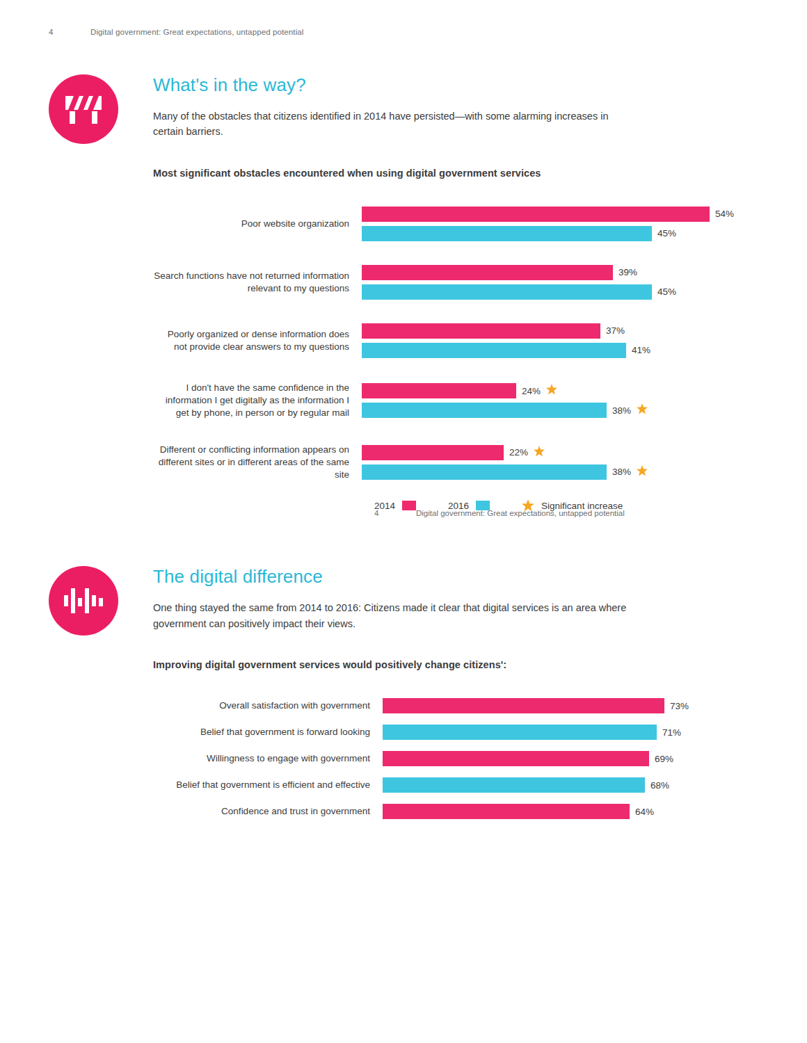4 Digital government: Great expectations, untapped potential
What's in the way?
Many of the obstacles that citizens identified in 2014 have persisted—with some alarming increases in certain barriers.
Most significant obstacles encountered when using digital government services
Poor website organization
54%
45%
Search functions have not returned information relevant to my questions
39%
45%
Poorly organized or dense information does not provide clear answers to my questions
37%
41%
I don't have the same confidence in the information I get digitally as the information I get by phone, in person or by regular mail
24%
38%
Different or conflicting information appears on different sites or in different areas of the same site
22%
38%
2014
2016
Significant increase
4 Digital government: Great expectations, untapped potential
The digital difference
One thing stayed the same from 2014 to 2016: Citizens made it clear that digital services is an area where government can positively impact their views.
Improving digital government services would positively change citizens':
Overall satisfaction with government
73%
Belief that government is forward looking
71%
Willingness to engage with government
69%
Belief that government is efficient and effective
68%
Confidence and trust in government
64%